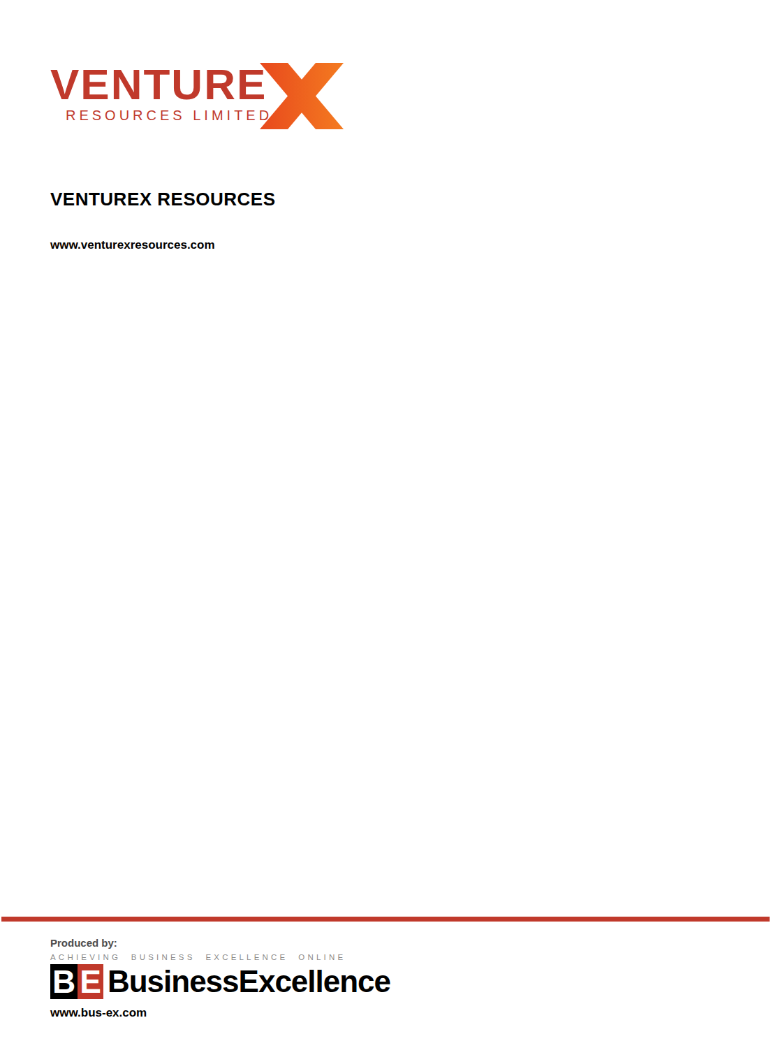VENTURE RESOURCES LIMITED
VENTUREX RESOURCES
www.venturexresources.com
Produced by:
ACHIEVING BUSINESS EXCELLENCE ONLINE
BE BusinessExcellence
www.bus-ex.com